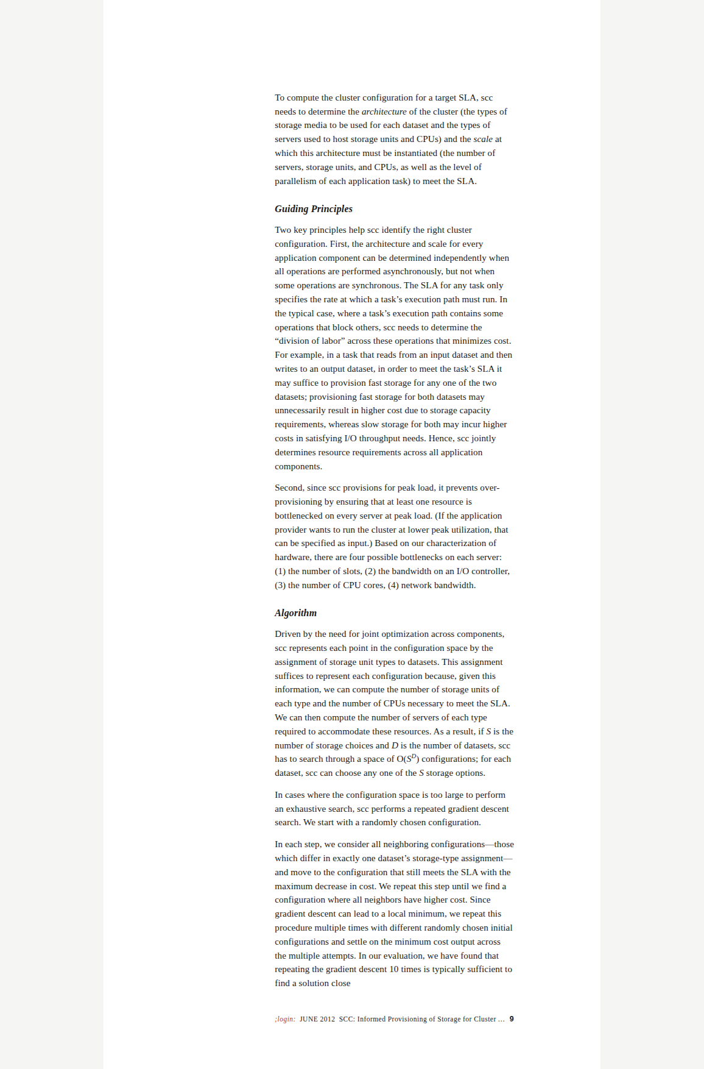To compute the cluster configuration for a target SLA, scc needs to determine the architecture of the cluster (the types of storage media to be used for each dataset and the types of servers used to host storage units and CPUs) and the scale at which this architecture must be instantiated (the number of servers, storage units, and CPUs, as well as the level of parallelism of each application task) to meet the SLA.
Guiding Principles
Two key principles help scc identify the right cluster configuration. First, the architecture and scale for every application component can be determined independently when all operations are performed asynchronously, but not when some operations are synchronous. The SLA for any task only specifies the rate at which a task’s execution path must run. In the typical case, where a task’s execution path contains some operations that block others, scc needs to determine the “division of labor” across these operations that minimizes cost. For example, in a task that reads from an input dataset and then writes to an output dataset, in order to meet the task’s SLA it may suffice to provision fast storage for any one of the two datasets; provisioning fast storage for both datasets may unnecessarily result in higher cost due to storage capacity requirements, whereas slow storage for both may incur higher costs in satisfying I/O throughput needs. Hence, scc jointly determines resource requirements across all application components.
Second, since scc provisions for peak load, it prevents over-provisioning by ensuring that at least one resource is bottlenecked on every server at peak load. (If the application provider wants to run the cluster at lower peak utilization, that can be specified as input.) Based on our characterization of hardware, there are four possible bottlenecks on each server: (1) the number of slots, (2) the bandwidth on an I/O controller, (3) the number of CPU cores, (4) network bandwidth.
Algorithm
Driven by the need for joint optimization across components, scc represents each point in the configuration space by the assignment of storage unit types to datasets. This assignment suffices to represent each configuration because, given this information, we can compute the number of storage units of each type and the number of CPUs necessary to meet the SLA. We can then compute the number of servers of each type required to accommodate these resources. As a result, if S is the number of storage choices and D is the number of datasets, scc has to search through a space of O(SD) configurations; for each dataset, scc can choose any one of the S storage options.
In cases where the configuration space is too large to perform an exhaustive search, scc performs a repeated gradient descent search. We start with a randomly chosen configuration.
In each step, we consider all neighboring configurations—those which differ in exactly one dataset’s storage-type assignment—and move to the configuration that still meets the SLA with the maximum decrease in cost. We repeat this step until we find a configuration where all neighbors have higher cost. Since gradient descent can lead to a local minimum, we repeat this procedure multiple times with different randomly chosen initial configurations and settle on the minimum cost output across the multiple attempts. In our evaluation, we have found that repeating the gradient descent 10 times is typically sufficient to find a solution close
;login: JUNE 2012 SCC: Informed Provisioning of Storage for Cluster Applications 9